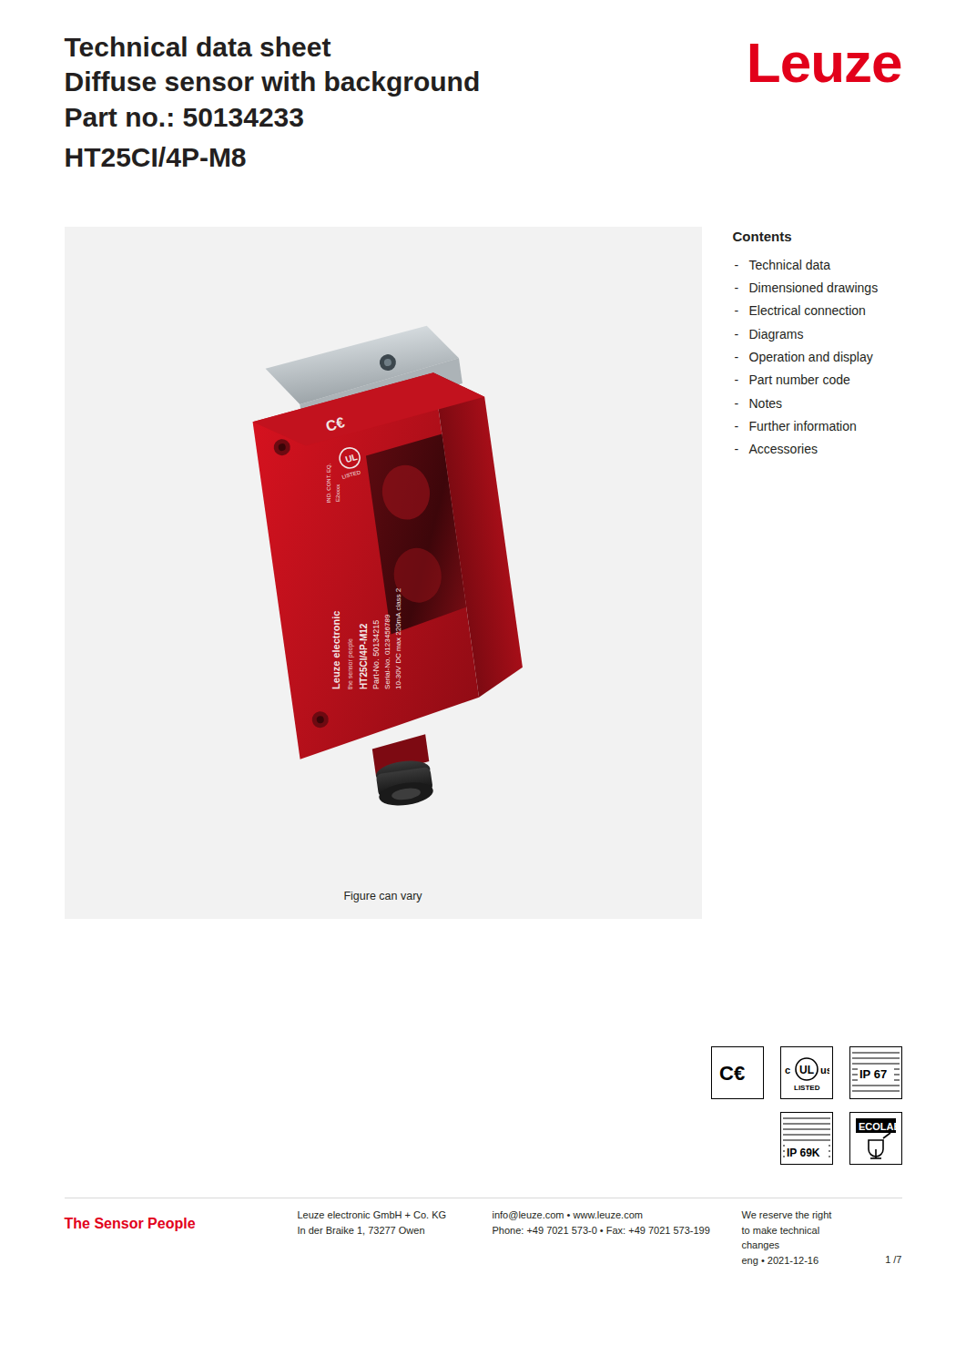Technical data sheet
Diffuse sensor with background
Part no.: 50134233
HT25CI/4P-M8
Leuze
Leuze electronic the sensor people HT25CI/4P-M12 Part-No. 50134215 Serial-No. 0123456789 10-30V DC max 220mA class 2 C€ UL LISTED IND. CONT. EQ. E2xxxx
Figure can vary
Contents
Technical data
Dimensioned drawings
Electrical connection
Diagrams
Operation and display
Part number code
Notes
Further information
Accessories
C€
c UL us LISTED
IP 67
IP 69K
ECOLAB
The Sensor People
Leuze electronic GmbH + Co. KG
In der Braike 1, 73277 Owen
info@leuze.com • www.leuze.com
Phone: +49 7021 573-0 • Fax: +49 7021 573-199
We reserve the right to make technical changes
eng • 2021-12-16
1 /7